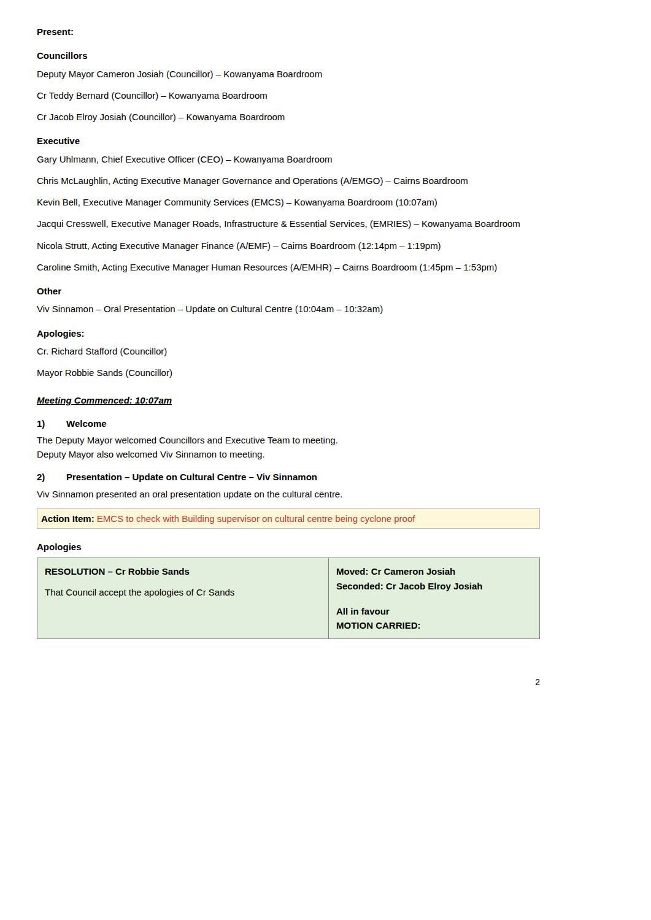Present:
Councillors
Deputy Mayor Cameron Josiah (Councillor) – Kowanyama Boardroom
Cr Teddy Bernard (Councillor) – Kowanyama Boardroom
Cr Jacob Elroy Josiah (Councillor) – Kowanyama Boardroom
Executive
Gary Uhlmann, Chief Executive Officer (CEO) – Kowanyama Boardroom
Chris McLaughlin, Acting Executive Manager Governance and Operations (A/EMGO) – Cairns Boardroom
Kevin Bell, Executive Manager Community Services (EMCS) – Kowanyama Boardroom (10:07am)
Jacqui Cresswell, Executive Manager Roads, Infrastructure & Essential Services, (EMRIES) – Kowanyama Boardroom
Nicola Strutt, Acting Executive Manager Finance (A/EMF) – Cairns Boardroom (12:14pm – 1:19pm)
Caroline Smith, Acting Executive Manager Human Resources (A/EMHR) – Cairns Boardroom (1:45pm – 1:53pm)
Other
Viv Sinnamon – Oral Presentation – Update on Cultural Centre (10:04am – 10:32am)
Apologies:
Cr. Richard Stafford (Councillor)
Mayor Robbie Sands (Councillor)
Meeting Commenced: 10:07am
1) Welcome
The Deputy Mayor welcomed Councillors and Executive Team to meeting.
Deputy Mayor also welcomed Viv Sinnamon to meeting.
2) Presentation – Update on Cultural Centre – Viv Sinnamon
Viv Sinnamon presented an oral presentation update on the cultural centre.
Action Item: EMCS to check with Building supervisor on cultural centre being cyclone proof
Apologies
| RESOLUTION – Cr Robbie Sands That Council accept the apologies of Cr Sands | Moved: Cr Cameron Josiah Seconded: Cr Jacob Elroy Josiah All in favour MOTION CARRIED: |
2